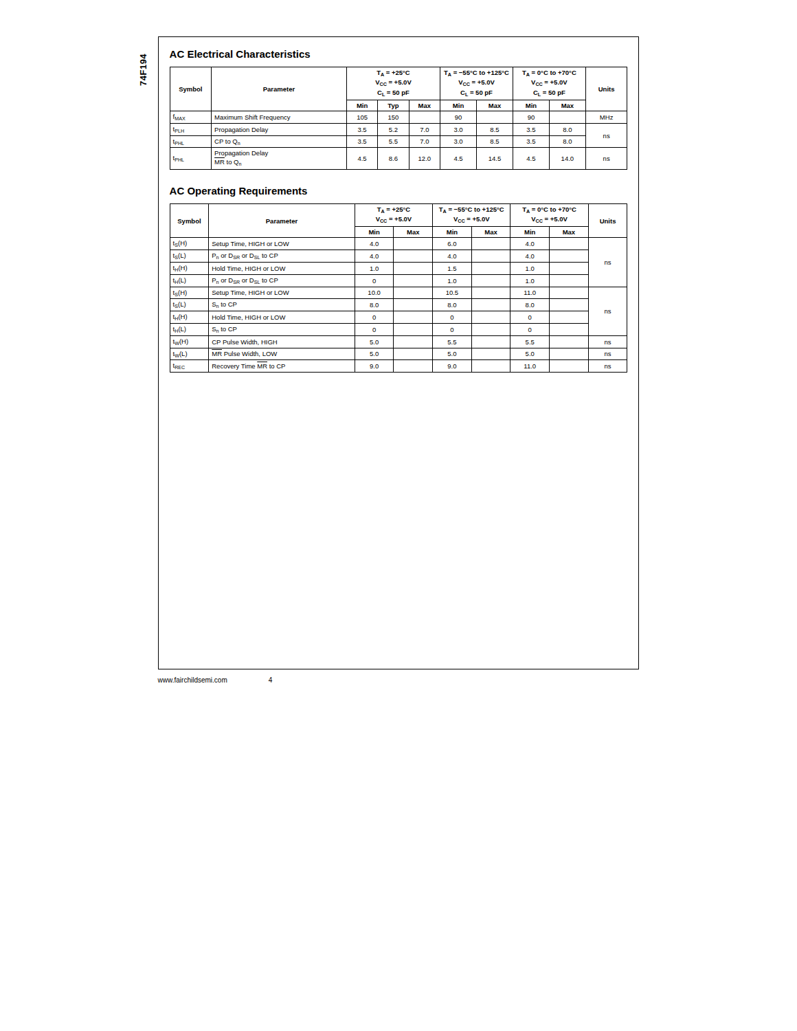74F194
AC Electrical Characteristics
| Symbol | Parameter | T A = +25°C V CC = +5.0V C L = 50 pF | T A = −55°C to +125°C V CC = +5.0V C L = 50 pF | T A = 0°C to +70°C V CC = +5.0V C L = 50 pF | Units |
| --- | --- | --- | --- | --- | --- |
| Min | Typ | Max | Min | Max | Min | Max |
| f MAX | Maximum Shift Frequency | 105 | 150 | | 90 | | 90 | | MHz |
| t PLH | Propagation Delay | 3.5 | 5.2 | 7.0 | 3.0 | 8.5 | 3.5 | 8.0 | ns |
| t PHL | CP to Q n | 3.5 | 5.5 | 7.0 | 3.0 | 8.5 | 3.5 | 8.0 |
| t PHL | Propagation Delay MR to Q n | 4.5 | 8.6 | 12.0 | 4.5 | 14.5 | 4.5 | 14.0 | ns |
AC Operating Requirements
| Symbol | Parameter | T A = +25°C V CC = +5.0V | T A = −55°C to +125°C V CC = +5.0V | T A = 0°C to +70°C V CC = +5.0V | Units |
| --- | --- | --- | --- | --- | --- |
| Min | Max | Min | Max | Min | Max |
| t S (H) | Setup Time, HIGH or LOW | 4.0 | | 6.0 | | 4.0 | | ns |
| t S (L) | P n or D SR or D SL to CP | 4.0 | | 4.0 | | 4.0 | |
| t H (H) | Hold Time, HIGH or LOW | 1.0 | | 1.5 | | 1.0 | |
| t H (L) | P n or D SR or D SL to CP | 0 | | 1.0 | | 1.0 | |
| t S (H) | Setup Time, HIGH or LOW | 10.0 | | 10.5 | | 11.0 | | ns |
| t S (L) | S n to CP | 8.0 | | 8.0 | | 8.0 | |
| t H (H) | Hold Time, HIGH or LOW | 0 | | 0 | | 0 | |
| t H (L) | S n to CP | 0 | | 0 | | 0 | |
| t W (H) | CP Pulse Width, HIGH | 5.0 | | 5.5 | | 5.5 | | ns |
| t W (L) | MR Pulse Width, LOW | 5.0 | | 5.0 | | 5.0 | | ns |
| t REC | Recovery Time MR to CP | 9.0 | | 9.0 | | 11.0 | | ns |
www.fairchildsemi.com 4